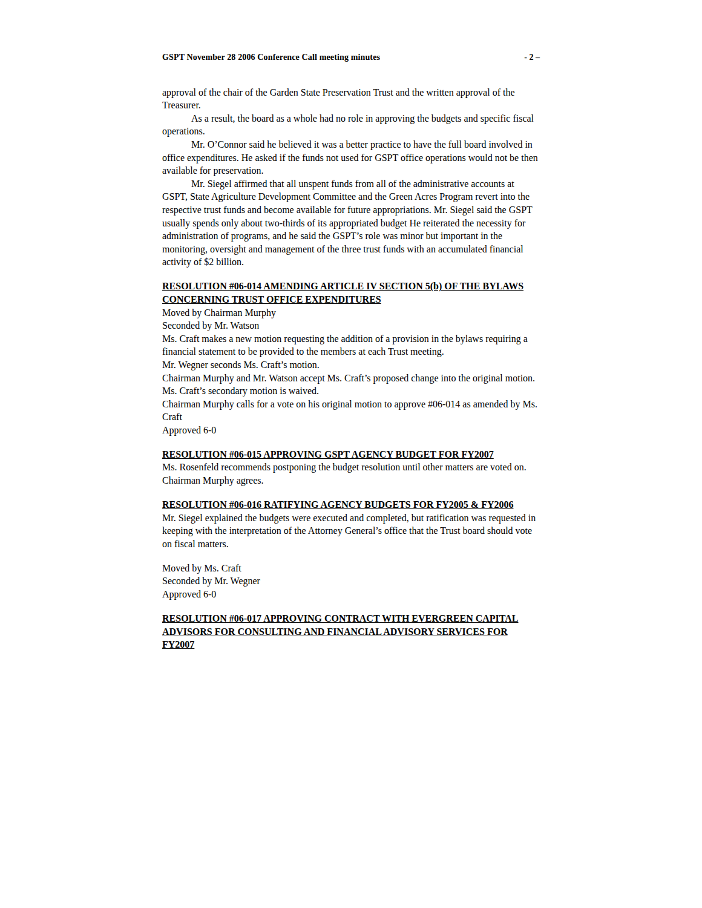GSPT November 28 2006 Conference Call meeting minutes - 2 –
approval of the chair of the Garden State Preservation Trust and the written approval of the Treasurer.
As a result, the board as a whole had no role in approving the budgets and specific fiscal operations.
Mr. O’Connor said he believed it was a better practice to have the full board involved in office expenditures. He asked if the funds not used for GSPT office operations would not be then available for preservation.
Mr. Siegel affirmed that all unspent funds from all of the administrative accounts at GSPT, State Agriculture Development Committee and the Green Acres Program revert into the respective trust funds and become available for future appropriations. Mr. Siegel said the GSPT usually spends only about two-thirds of its appropriated budget He reiterated the necessity for administration of programs, and he said the GSPT’s role was minor but important in the monitoring, oversight and management of the three trust funds with an accumulated financial activity of $2 billion.
RESOLUTION #06-014 AMENDING ARTICLE IV SECTION 5(b) OF THE BYLAWS CONCERNING TRUST OFFICE EXPENDITURES
Moved by Chairman Murphy
Seconded by Mr. Watson
Ms. Craft makes a new motion requesting the addition of a provision in the bylaws requiring a financial statement to be provided to the members at each Trust meeting.
Mr. Wegner seconds Ms. Craft’s motion.
Chairman Murphy and Mr. Watson accept Ms. Craft’s proposed change into the original motion.
Ms. Craft’s secondary motion is waived.
Chairman Murphy calls for a vote on his original motion to approve #06-014 as amended by Ms. Craft
Approved 6-0
RESOLUTION #06-015 APPROVING GSPT AGENCY BUDGET FOR FY2007
Ms. Rosenfeld recommends postponing the budget resolution until other matters are voted on. Chairman Murphy agrees.
RESOLUTION #06-016 RATIFYING AGENCY BUDGETS FOR FY2005 & FY2006
Mr. Siegel explained the budgets were executed and completed, but ratification was requested in keeping with the interpretation of the Attorney General’s office that the Trust board should vote on fiscal matters.
Moved by Ms. Craft
Seconded by Mr. Wegner
Approved 6-0
RESOLUTION #06-017 APPROVING CONTRACT WITH EVERGREEN CAPITAL ADVISORS FOR CONSULTING AND FINANCIAL ADVISORY SERVICES FOR FY2007